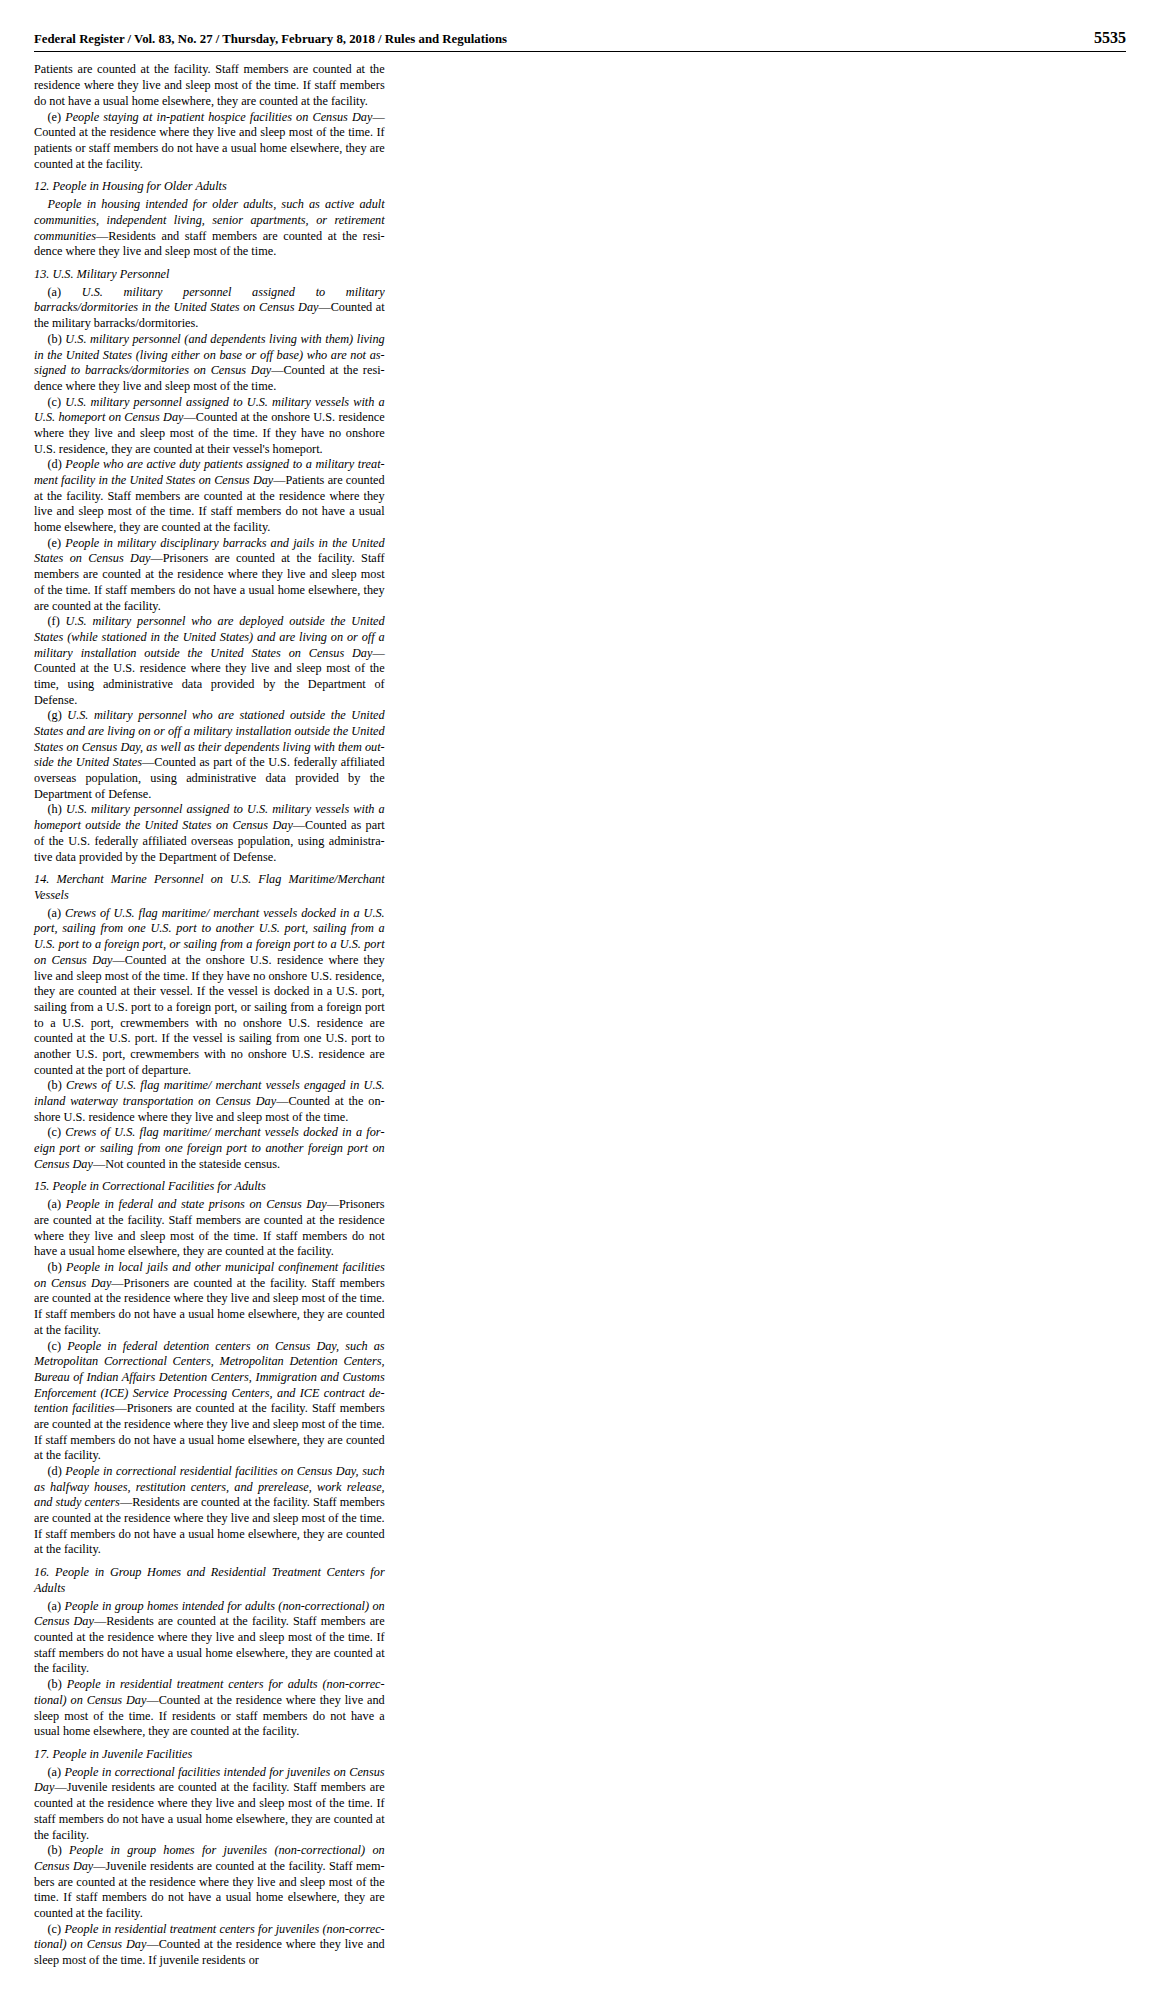Federal Register / Vol. 83, No. 27 / Thursday, February 8, 2018 / Rules and Regulations
5535
Patients are counted at the facility. Staff members are counted at the residence where they live and sleep most of the time. If staff members do not have a usual home elsewhere, they are counted at the facility.
(e) People staying at in-patient hospice facilities on Census Day—Counted at the residence where they live and sleep most of the time. If patients or staff members do not have a usual home elsewhere, they are counted at the facility.
12. People in Housing for Older Adults
People in housing intended for older adults, such as active adult communities, independent living, senior apartments, or retirement communities—Residents and staff members are counted at the residence where they live and sleep most of the time.
13. U.S. Military Personnel
(a) U.S. military personnel assigned to military barracks/dormitories in the United States on Census Day—Counted at the military barracks/dormitories.
(b) U.S. military personnel (and dependents living with them) living in the United States (living either on base or off base) who are not assigned to barracks/dormitories on Census Day—Counted at the residence where they live and sleep most of the time.
(c) U.S. military personnel assigned to U.S. military vessels with a U.S. homeport on Census Day—Counted at the onshore U.S. residence where they live and sleep most of the time. If they have no onshore U.S. residence, they are counted at their vessel's homeport.
(d) People who are active duty patients assigned to a military treatment facility in the United States on Census Day—Patients are counted at the facility. Staff members are counted at the residence where they live and sleep most of the time. If staff members do not have a usual home elsewhere, they are counted at the facility.
(e) People in military disciplinary barracks and jails in the United States on Census Day—Prisoners are counted at the facility. Staff members are counted at the residence where they live and sleep most of the time. If staff members do not have a usual home elsewhere, they are counted at the facility.
(f) U.S. military personnel who are deployed outside the United States (while stationed in the United States) and are living on or off a military installation outside the United States on Census Day—Counted at the U.S. residence where they live and sleep most of the time, using administrative data provided by the Department of Defense.
(g) U.S. military personnel who are stationed outside the United States and are living on or off a military installation outside the United States on Census Day, as well as their dependents living with them outside the United States—Counted as part of the U.S. federally affiliated overseas population, using administrative data provided by the Department of Defense.
(h) U.S. military personnel assigned to U.S. military vessels with a homeport outside the United States on Census Day—Counted as part of the U.S. federally affiliated overseas population, using administrative data provided by the Department of Defense.
14. Merchant Marine Personnel on U.S. Flag Maritime/Merchant Vessels
(a) Crews of U.S. flag maritime/ merchant vessels docked in a U.S. port, sailing from one U.S. port to another U.S. port, sailing from a U.S. port to a foreign port, or sailing from a foreign port to a U.S. port on Census Day—Counted at the onshore U.S. residence where they live and sleep most of the time. If they have no onshore U.S. residence, they are counted at their vessel. If the vessel is docked in a U.S. port, sailing from a U.S. port to a foreign port, or sailing from a foreign port to a U.S. port, crewmembers with no onshore U.S. residence are counted at the U.S. port. If the vessel is sailing from one U.S. port to another U.S. port, crewmembers with no onshore U.S. residence are counted at the port of departure.
(b) Crews of U.S. flag maritime/ merchant vessels engaged in U.S. inland waterway transportation on Census Day—Counted at the onshore U.S. residence where they live and sleep most of the time.
(c) Crews of U.S. flag maritime/ merchant vessels docked in a foreign port or sailing from one foreign port to another foreign port on Census Day—Not counted in the stateside census.
15. People in Correctional Facilities for Adults
(a) People in federal and state prisons on Census Day—Prisoners are counted at the facility. Staff members are counted at the residence where they live and sleep most of the time. If staff members do not have a usual home elsewhere, they are counted at the facility.
(b) People in local jails and other municipal confinement facilities on Census Day—Prisoners are counted at the facility. Staff members are counted at the residence where they live and sleep most of the time. If staff members do not have a usual home elsewhere, they are counted at the facility.
(c) People in federal detention centers on Census Day, such as Metropolitan Correctional Centers, Metropolitan Detention Centers, Bureau of Indian Affairs Detention Centers, Immigration and Customs Enforcement (ICE) Service Processing Centers, and ICE contract detention facilities—Prisoners are counted at the facility. Staff members are counted at the residence where they live and sleep most of the time. If staff members do not have a usual home elsewhere, they are counted at the facility.
(d) People in correctional residential facilities on Census Day, such as halfway houses, restitution centers, and prerelease, work release, and study centers—Residents are counted at the facility. Staff members are counted at the residence where they live and sleep most of the time. If staff members do not have a usual home elsewhere, they are counted at the facility.
16. People in Group Homes and Residential Treatment Centers for Adults
(a) People in group homes intended for adults (non-correctional) on Census Day—Residents are counted at the facility. Staff members are counted at the residence where they live and sleep most of the time. If staff members do not have a usual home elsewhere, they are counted at the facility.
(b) People in residential treatment centers for adults (non-correctional) on Census Day—Counted at the residence where they live and sleep most of the time. If residents or staff members do not have a usual home elsewhere, they are counted at the facility.
17. People in Juvenile Facilities
(a) People in correctional facilities intended for juveniles on Census Day—Juvenile residents are counted at the facility. Staff members are counted at the residence where they live and sleep most of the time. If staff members do not have a usual home elsewhere, they are counted at the facility.
(b) People in group homes for juveniles (non-correctional) on Census Day—Juvenile residents are counted at the facility. Staff members are counted at the residence where they live and sleep most of the time. If staff members do not have a usual home elsewhere, they are counted at the facility.
(c) People in residential treatment centers for juveniles (non-correctional) on Census Day—Counted at the residence where they live and sleep most of the time. If juvenile residents or